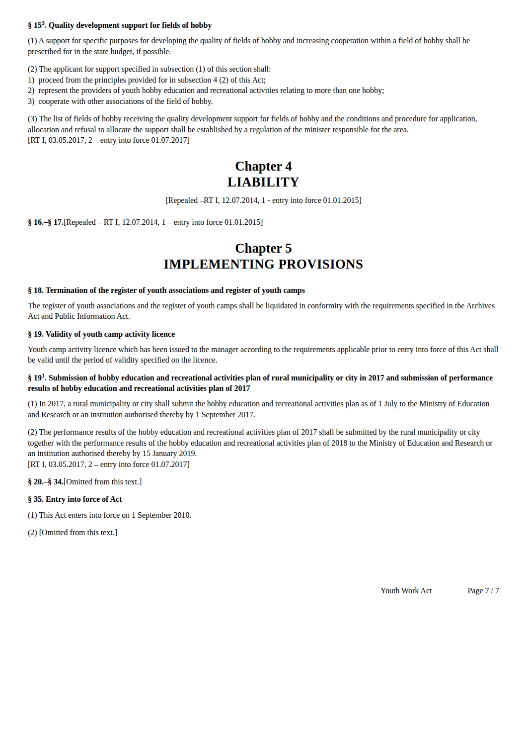§ 153. Quality development support for fields of hobby
(1) A support for specific purposes for developing the quality of fields of hobby and increasing cooperation within a field of hobby shall be prescribed for in the state budget, if possible.
(2) The applicant for support specified in subsection (1) of this section shall:
1) proceed from the principles provided for in subsection 4 (2) of this Act;
2) represent the providers of youth hobby education and recreational activities relating to more than one hobby;
3) cooperate with other associations of the field of hobby.
(3) The list of fields of hobby receiving the quality development support for fields of hobby and the conditions and procedure for application, allocation and refusal to allocate the support shall be established by a regulation of the minister responsible for the area.
[RT I, 03.05.2017, 2 – entry into force 01.07.2017]
Chapter 4 LIABILITY
[Repealed –RT I, 12.07.2014, 1 - entry into force 01.01.2015]
§ 16.–§ 17.[Repealed – RT I, 12.07.2014, 1 – entry into force 01.01.2015]
Chapter 5 IMPLEMENTING PROVISIONS
§ 18. Termination of the register of youth associations and register of youth camps
The register of youth associations and the register of youth camps shall be liquidated in conformity with the requirements specified in the Archives Act and Public Information Act.
§ 19. Validity of youth camp activity licence
Youth camp activity licence which has been issued to the manager according to the requirements applicable prior to entry into force of this Act shall be valid until the period of validity specified on the licence.
§ 191. Submission of hobby education and recreational activities plan of rural municipality or city in 2017 and submission of performance results of hobby education and recreational activities plan of 2017
(1) In 2017, a rural municipality or city shall submit the hobby education and recreational activities plan as of 1 July to the Ministry of Education and Research or an institution authorised thereby by 1 September 2017.
(2) The performance results of the hobby education and recreational activities plan of 2017 shall be submitted by the rural municipality or city together with the performance results of the hobby education and recreational activities plan of 2018 to the Ministry of Education and Research or an institution authorised thereby by 15 January 2019.
[RT I, 03.05.2017, 2 – entry into force 01.07.2017]
§ 20.–§ 34.[Omitted from this text.]
§ 35. Entry into force of Act
(1) This Act enters into force on 1 September 2010.
(2) [Omitted from this text.]
Youth Work Act Page 7 / 7